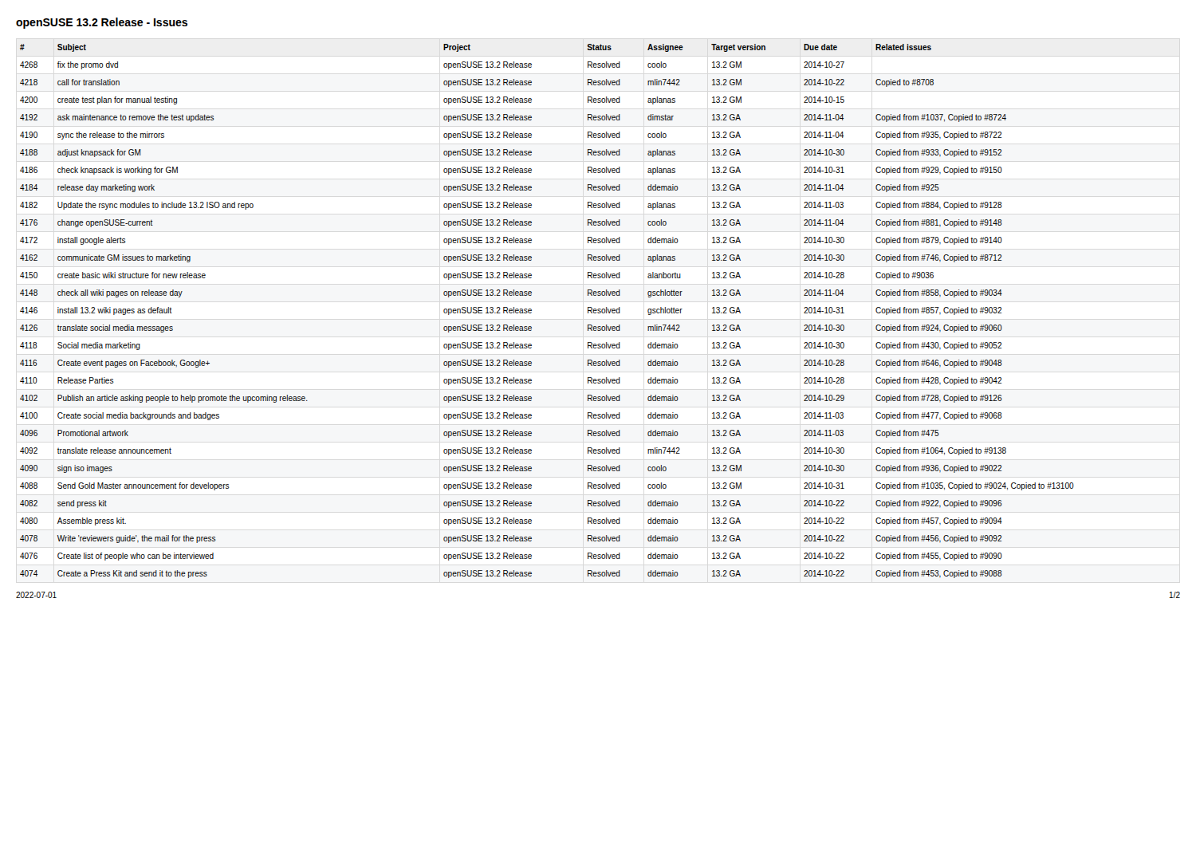openSUSE 13.2 Release - Issues
| # | Subject | Project | Status | Assignee | Target version | Due date | Related issues |
| --- | --- | --- | --- | --- | --- | --- | --- |
| 4268 | fix the promo dvd | openSUSE 13.2 Release | Resolved | coolo | 13.2 GM | 2014-10-27 | |
| 4218 | call for translation | openSUSE 13.2 Release | Resolved | mlin7442 | 13.2 GM | 2014-10-22 | Copied to #8708 |
| 4200 | create test plan for manual testing | openSUSE 13.2 Release | Resolved | aplanas | 13.2 GM | 2014-10-15 | |
| 4192 | ask maintenance to remove the test updates | openSUSE 13.2 Release | Resolved | dimstar | 13.2 GA | 2014-11-04 | Copied from #1037, Copied to #8724 |
| 4190 | sync the release to the mirrors | openSUSE 13.2 Release | Resolved | coolo | 13.2 GA | 2014-11-04 | Copied from #935, Copied to #8722 |
| 4188 | adjust knapsack for GM | openSUSE 13.2 Release | Resolved | aplanas | 13.2 GA | 2014-10-30 | Copied from #933, Copied to #9152 |
| 4186 | check knapsack is working for GM | openSUSE 13.2 Release | Resolved | aplanas | 13.2 GA | 2014-10-31 | Copied from #929, Copied to #9150 |
| 4184 | release day marketing work | openSUSE 13.2 Release | Resolved | ddemaio | 13.2 GA | 2014-11-04 | Copied from #925 |
| 4182 | Update the rsync modules to include 13.2 ISO and repo | openSUSE 13.2 Release | Resolved | aplanas | 13.2 GA | 2014-11-03 | Copied from #884, Copied to #9128 |
| 4176 | change openSUSE-current | openSUSE 13.2 Release | Resolved | coolo | 13.2 GA | 2014-11-04 | Copied from #881, Copied to #9148 |
| 4172 | install google alerts | openSUSE 13.2 Release | Resolved | ddemaio | 13.2 GA | 2014-10-30 | Copied from #879, Copied to #9140 |
| 4162 | communicate GM issues to marketing | openSUSE 13.2 Release | Resolved | aplanas | 13.2 GA | 2014-10-30 | Copied from #746, Copied to #8712 |
| 4150 | create basic wiki structure for new release | openSUSE 13.2 Release | Resolved | alanbortu | 13.2 GA | 2014-10-28 | Copied to #9036 |
| 4148 | check all wiki pages on release day | openSUSE 13.2 Release | Resolved | gschlotter | 13.2 GA | 2014-11-04 | Copied from #858, Copied to #9034 |
| 4146 | install 13.2 wiki pages as default | openSUSE 13.2 Release | Resolved | gschlotter | 13.2 GA | 2014-10-31 | Copied from #857, Copied to #9032 |
| 4126 | translate social media messages | openSUSE 13.2 Release | Resolved | mlin7442 | 13.2 GA | 2014-10-30 | Copied from #924, Copied to #9060 |
| 4118 | Social media marketing | openSUSE 13.2 Release | Resolved | ddemaio | 13.2 GA | 2014-10-30 | Copied from #430, Copied to #9052 |
| 4116 | Create event pages on Facebook, Google+ | openSUSE 13.2 Release | Resolved | ddemaio | 13.2 GA | 2014-10-28 | Copied from #646, Copied to #9048 |
| 4110 | Release Parties | openSUSE 13.2 Release | Resolved | ddemaio | 13.2 GA | 2014-10-28 | Copied from #428, Copied to #9042 |
| 4102 | Publish an article asking people to help promote the upcoming release. | openSUSE 13.2 Release | Resolved | ddemaio | 13.2 GA | 2014-10-29 | Copied from #728, Copied to #9126 |
| 4100 | Create social media backgrounds and badges | openSUSE 13.2 Release | Resolved | ddemaio | 13.2 GA | 2014-11-03 | Copied from #477, Copied to #9068 |
| 4096 | Promotional artwork | openSUSE 13.2 Release | Resolved | ddemaio | 13.2 GA | 2014-11-03 | Copied from #475 |
| 4092 | translate release announcement | openSUSE 13.2 Release | Resolved | mlin7442 | 13.2 GA | 2014-10-30 | Copied from #1064, Copied to #9138 |
| 4090 | sign iso images | openSUSE 13.2 Release | Resolved | coolo | 13.2 GM | 2014-10-30 | Copied from #936, Copied to #9022 |
| 4088 | Send Gold Master announcement for developers | openSUSE 13.2 Release | Resolved | coolo | 13.2 GM | 2014-10-31 | Copied from #1035, Copied to #9024, Copied to #13100 |
| 4082 | send press kit | openSUSE 13.2 Release | Resolved | ddemaio | 13.2 GA | 2014-10-22 | Copied from #922, Copied to #9096 |
| 4080 | Assemble press kit. | openSUSE 13.2 Release | Resolved | ddemaio | 13.2 GA | 2014-10-22 | Copied from #457, Copied to #9094 |
| 4078 | Write 'reviewers guide', the mail for the press | openSUSE 13.2 Release | Resolved | ddemaio | 13.2 GA | 2014-10-22 | Copied from #456, Copied to #9092 |
| 4076 | Create list of people who can be interviewed | openSUSE 13.2 Release | Resolved | ddemaio | 13.2 GA | 2014-10-22 | Copied from #455, Copied to #9090 |
| 4074 | Create a Press Kit and send it to the press | openSUSE 13.2 Release | Resolved | ddemaio | 13.2 GA | 2014-10-22 | Copied from #453, Copied to #9088 |
2022-07-01 1/2